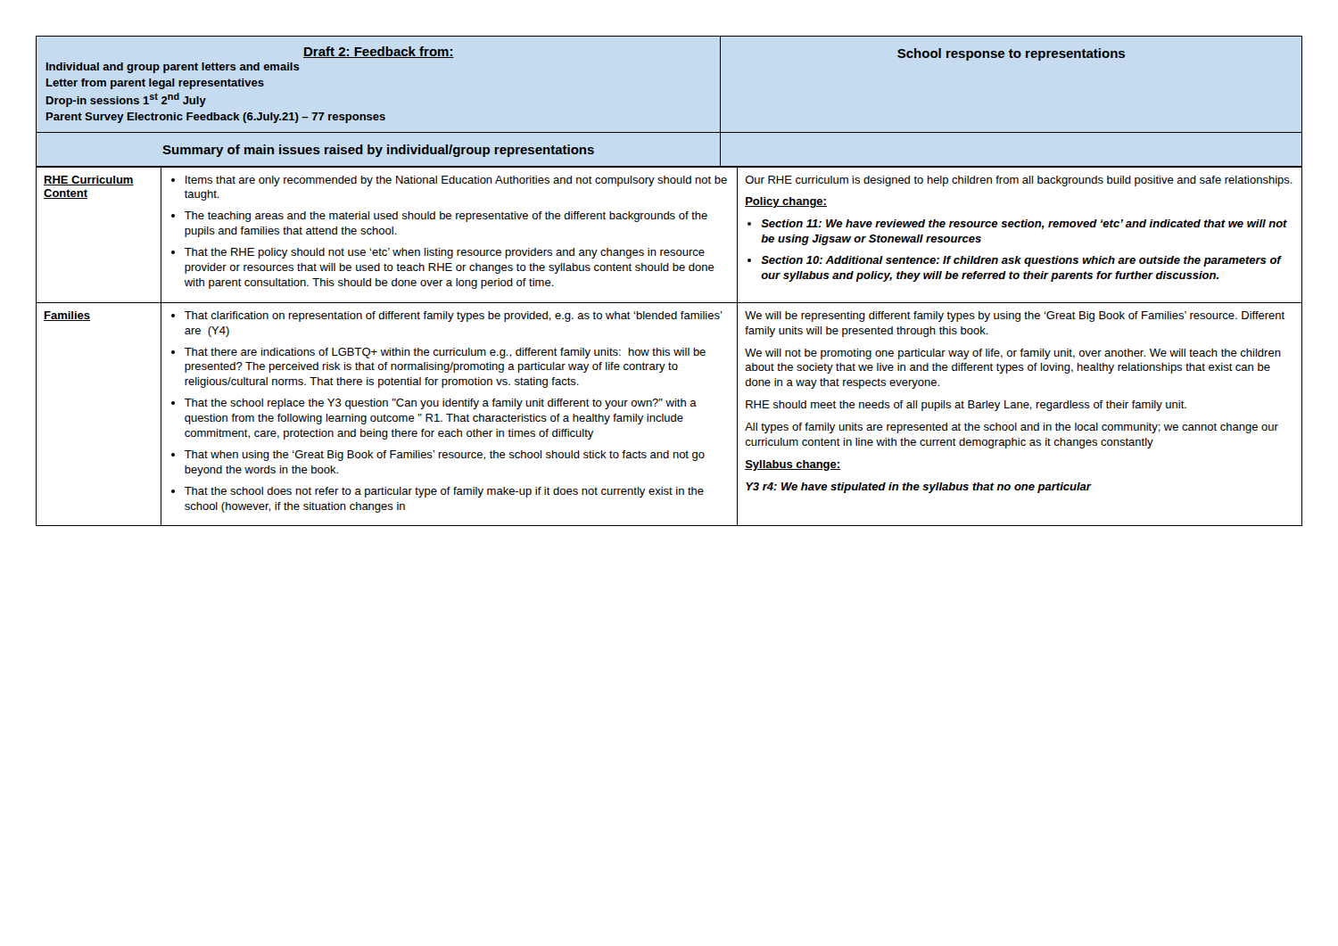| Draft 2: Feedback from: Individual and group parent letters and emails Letter from parent legal representatives Drop-in sessions 1 st 2 nd July Parent Survey Electronic Feedback (6.July.21) – 77 responses | School response to representations |
| Summary of main issues raised by individual/group representations | |
| RHE Curriculum Content | Items that are only recommended by the National Education Authorities and not compulsory should not be taught. The teaching areas and the material used should be representative of the different backgrounds of the pupils and families that attend the school. That the RHE policy should not use ‘etc’ when listing resource providers and any changes in resource provider or resources that will be used to teach RHE or changes to the syllabus content should be done with parent consultation. This should be done over a long period of time. | Our RHE curriculum is designed to help children from all backgrounds build positive and safe relationships. Policy change: Section 11: We have reviewed the resource section, removed ‘etc’ and indicated that we will not be using Jigsaw or Stonewall resources Section 10: Additional sentence: If children ask questions which are outside the parameters of our syllabus and policy, they will be referred to their parents for further discussion. |
| Families | That clarification on representation of different family types be provided, e.g. as to what ‘blended families’ are (Y4) That there are indications of LGBTQ+ within the curriculum e.g., different family units: how this will be presented? The perceived risk is that of normalising/promoting a particular way of life contrary to religious/cultural norms. That there is potential for promotion vs. stating facts. That the school replace the Y3 question "Can you identify a family unit different to your own?" with a question from the following learning outcome " R1. That characteristics of a healthy family include commitment, care, protection and being there for each other in times of difficulty That when using the ‘Great Big Book of Families’ resource, the school should stick to facts and not go beyond the words in the book. That the school does not refer to a particular type of family make-up if it does not currently exist in the school (however, if the situation changes in | We will be representing different family types by using the ‘Great Big Book of Families’ resource. Different family units will be presented through this book. We will not be promoting one particular way of life, or family unit, over another. We will teach the children about the society that we live in and the different types of loving, healthy relationships that exist can be done in a way that respects everyone. RHE should meet the needs of all pupils at Barley Lane, regardless of their family unit. All types of family units are represented at the school and in the local community; we cannot change our curriculum content in line with the current demographic as it changes constantly Syllabus change: Y3 r4: We have stipulated in the syllabus that no one particular |